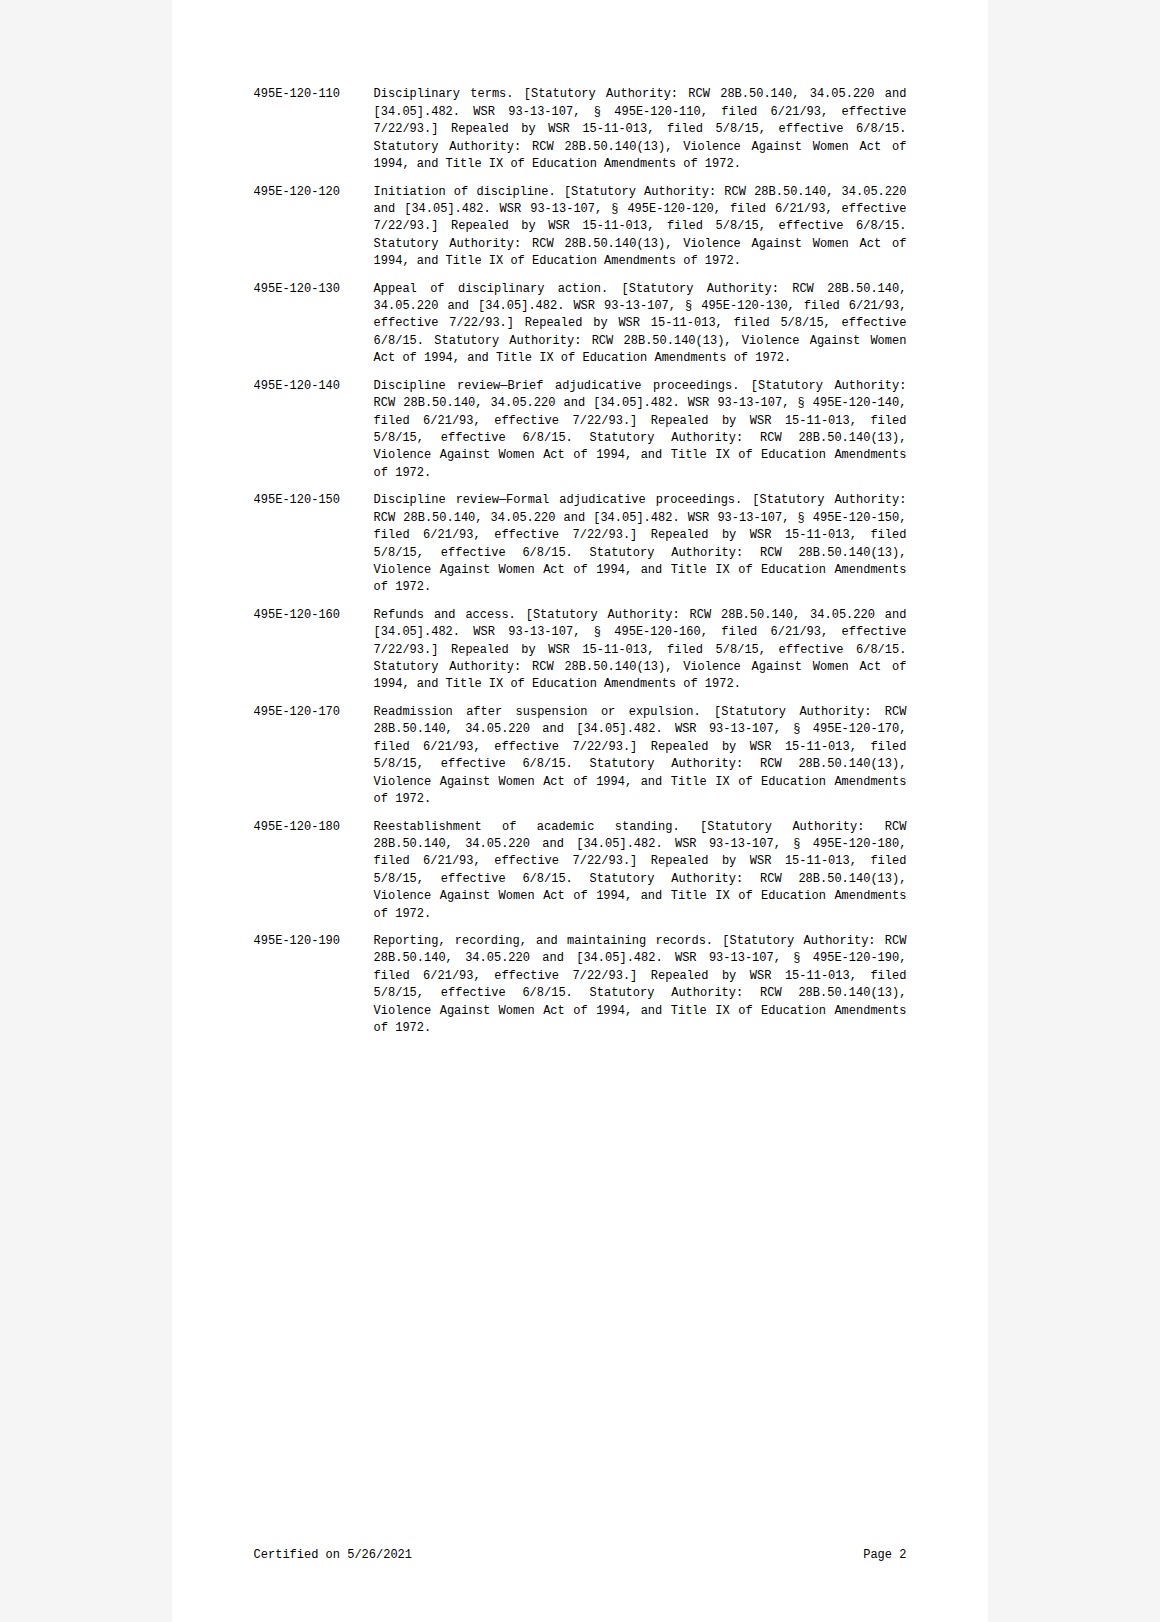| 495E-120-110 | Disciplinary terms. [Statutory Authority: RCW 28B.50.140, 34.05.220 and [34.05].482. WSR 93-13-107, § 495E-120-110, filed 6/21/93, effective 7/22/93.] Repealed by WSR 15-11-013, filed 5/8/15, effective 6/8/15. Statutory Authority: RCW 28B.50.140(13), Violence Against Women Act of 1994, and Title IX of Education Amendments of 1972. |
| 495E-120-120 | Initiation of discipline. [Statutory Authority: RCW 28B.50.140, 34.05.220 and [34.05].482. WSR 93-13-107, § 495E-120-120, filed 6/21/93, effective 7/22/93.] Repealed by WSR 15-11-013, filed 5/8/15, effective 6/8/15. Statutory Authority: RCW 28B.50.140(13), Violence Against Women Act of 1994, and Title IX of Education Amendments of 1972. |
| 495E-120-130 | Appeal of disciplinary action. [Statutory Authority: RCW 28B.50.140, 34.05.220 and [34.05].482. WSR 93-13-107, § 495E-120-130, filed 6/21/93, effective 7/22/93.] Repealed by WSR 15-11-013, filed 5/8/15, effective 6/8/15. Statutory Authority: RCW 28B.50.140(13), Violence Against Women Act of 1994, and Title IX of Education Amendments of 1972. |
| 495E-120-140 | Discipline review—Brief adjudicative proceedings. [Statutory Authority: RCW 28B.50.140, 34.05.220 and [34.05].482. WSR 93-13-107, § 495E-120-140, filed 6/21/93, effective 7/22/93.] Repealed by WSR 15-11-013, filed 5/8/15, effective 6/8/15. Statutory Authority: RCW 28B.50.140(13), Violence Against Women Act of 1994, and Title IX of Education Amendments of 1972. |
| 495E-120-150 | Discipline review—Formal adjudicative proceedings. [Statutory Authority: RCW 28B.50.140, 34.05.220 and [34.05].482. WSR 93-13-107, § 495E-120-150, filed 6/21/93, effective 7/22/93.] Repealed by WSR 15-11-013, filed 5/8/15, effective 6/8/15. Statutory Authority: RCW 28B.50.140(13), Violence Against Women Act of 1994, and Title IX of Education Amendments of 1972. |
| 495E-120-160 | Refunds and access. [Statutory Authority: RCW 28B.50.140, 34.05.220 and [34.05].482. WSR 93-13-107, § 495E-120-160, filed 6/21/93, effective 7/22/93.] Repealed by WSR 15-11-013, filed 5/8/15, effective 6/8/15. Statutory Authority: RCW 28B.50.140(13), Violence Against Women Act of 1994, and Title IX of Education Amendments of 1972. |
| 495E-120-170 | Readmission after suspension or expulsion. [Statutory Authority: RCW 28B.50.140, 34.05.220 and [34.05].482. WSR 93-13-107, § 495E-120-170, filed 6/21/93, effective 7/22/93.] Repealed by WSR 15-11-013, filed 5/8/15, effective 6/8/15. Statutory Authority: RCW 28B.50.140(13), Violence Against Women Act of 1994, and Title IX of Education Amendments of 1972. |
| 495E-120-180 | Reestablishment of academic standing. [Statutory Authority: RCW 28B.50.140, 34.05.220 and [34.05].482. WSR 93-13-107, § 495E-120-180, filed 6/21/93, effective 7/22/93.] Repealed by WSR 15-11-013, filed 5/8/15, effective 6/8/15. Statutory Authority: RCW 28B.50.140(13), Violence Against Women Act of 1994, and Title IX of Education Amendments of 1972. |
| 495E-120-190 | Reporting, recording, and maintaining records. [Statutory Authority: RCW 28B.50.140, 34.05.220 and [34.05].482. WSR 93-13-107, § 495E-120-190, filed 6/21/93, effective 7/22/93.] Repealed by WSR 15-11-013, filed 5/8/15, effective 6/8/15. Statutory Authority: RCW 28B.50.140(13), Violence Against Women Act of 1994, and Title IX of Education Amendments of 1972. |
Certified on 5/26/2021 Page 2